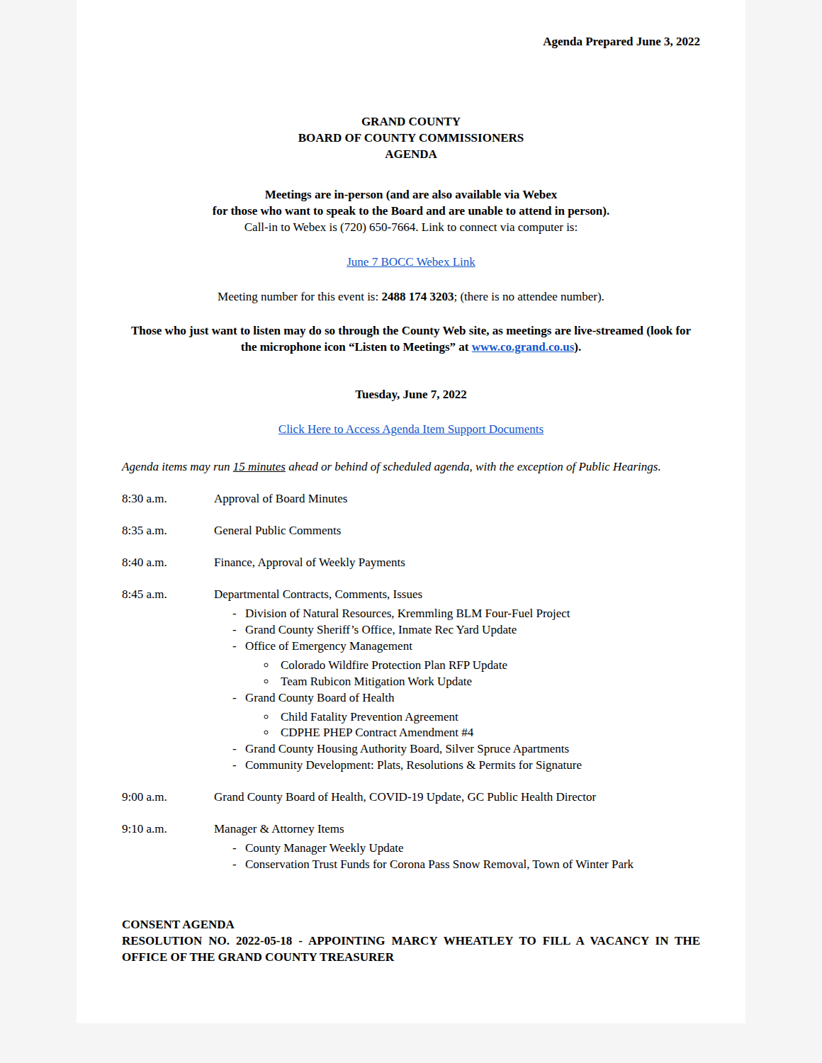Agenda Prepared June 3, 2022
GRAND COUNTY BOARD OF COUNTY COMMISSIONERS AGENDA
Meetings are in-person (and are also available via Webex
for those who want to speak to the Board and are unable to attend in person).
Call-in to Webex is (720) 650-7664. Link to connect via computer is:
June 7 BOCC Webex Link
Meeting number for this event is: 2488 174 3203; (there is no attendee number).
Those who just want to listen may do so through the County Web site, as meetings are live-streamed (look for the microphone icon “Listen to Meetings” at www.co.grand.co.us).
Tuesday, June 7, 2022
Click Here to Access Agenda Item Support Documents
Agenda items may run 15 minutes ahead or behind of scheduled agenda, with the exception of Public Hearings.
| 8:30 a.m. | Approval of Board Minutes |
| 8:35 a.m. | General Public Comments |
| 8:40 a.m. | Finance, Approval of Weekly Payments |
| 8:45 a.m. | Departmental Contracts, Comments, Issues Division of Natural Resources, Kremmling BLM Four-Fuel Project Grand County Sheriff’s Office, Inmate Rec Yard Update Office of Emergency Management Colorado Wildfire Protection Plan RFP Update Team Rubicon Mitigation Work Update Grand County Board of Health Child Fatality Prevention Agreement CDPHE PHEP Contract Amendment #4 Grand County Housing Authority Board, Silver Spruce Apartments Community Development: Plats, Resolutions & Permits for Signature |
| 9:00 a.m. | Grand County Board of Health, COVID-19 Update, GC Public Health Director |
| 9:10 a.m. | Manager & Attorney Items County Manager Weekly Update Conservation Trust Funds for Corona Pass Snow Removal, Town of Winter Park |
CONSENT AGENDA RESOLUTION NO. 2022-05-18 - APPOINTING MARCY WHEATLEY TO FILL A VACANCY IN THE OFFICE OF THE GRAND COUNTY TREASURER